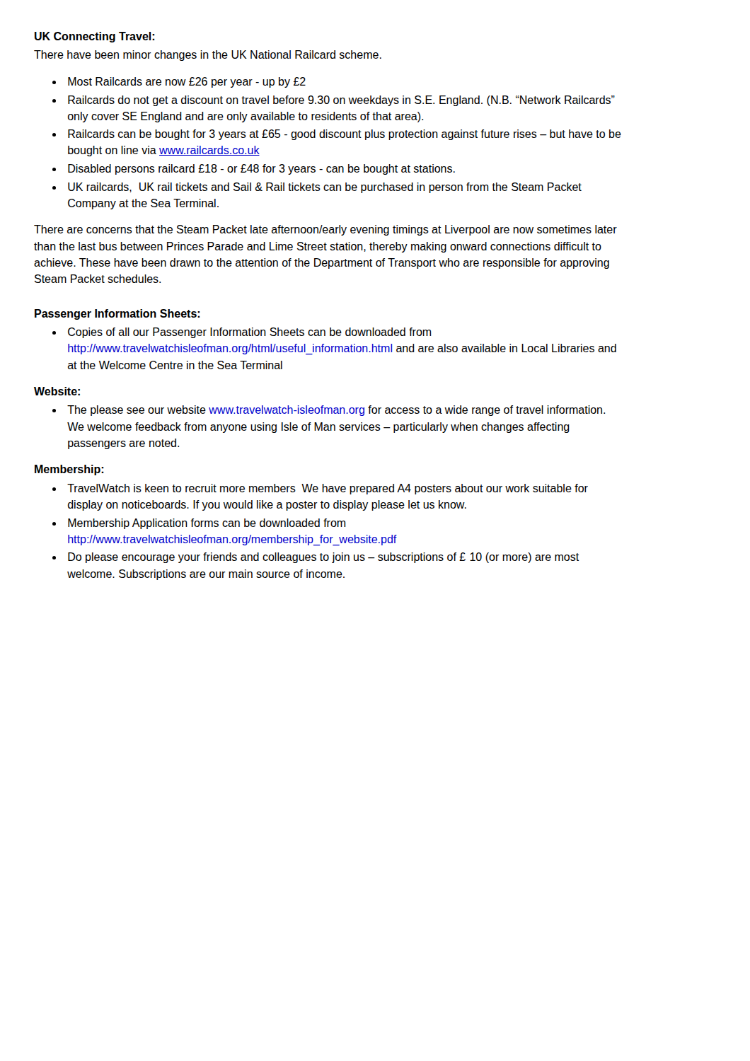UK Connecting Travel:
There have been minor changes in the UK National Railcard scheme.
Most Railcards are now £26 per year - up by £2
Railcards do not get a discount on travel before 9.30 on weekdays in S.E. England. (N.B. “Network Railcards” only cover SE England and are only available to residents of that area).
Railcards can be bought for 3 years at £65 - good discount plus protection against future rises – but have to be bought on line via www.railcards.co.uk
Disabled persons railcard £18 - or £48 for 3 years - can be bought at stations.
UK railcards, UK rail tickets and Sail & Rail tickets can be purchased in person from the Steam Packet Company at the Sea Terminal.
There are concerns that the Steam Packet late afternoon/early evening timings at Liverpool are now sometimes later than the last bus between Princes Parade and Lime Street station, thereby making onward connections difficult to achieve. These have been drawn to the attention of the Department of Transport who are responsible for approving Steam Packet schedules.
Passenger Information Sheets:
Copies of all our Passenger Information Sheets can be downloaded from http://www.travelwatchisleofman.org/html/useful_information.html and are also available in Local Libraries and at the Welcome Centre in the Sea Terminal
Website:
The please see our website www.travelwatch-isleofman.org for access to a wide range of travel information. We welcome feedback from anyone using Isle of Man services – particularly when changes affecting passengers are noted.
Membership:
TravelWatch is keen to recruit more members We have prepared A4 posters about our work suitable for display on noticeboards. If you would like a poster to display please let us know.
Membership Application forms can be downloaded from http://www.travelwatchisleofman.org/membership_for_website.pdf
Do please encourage your friends and colleagues to join us – subscriptions of £ 10 (or more) are most welcome. Subscriptions are our main source of income.